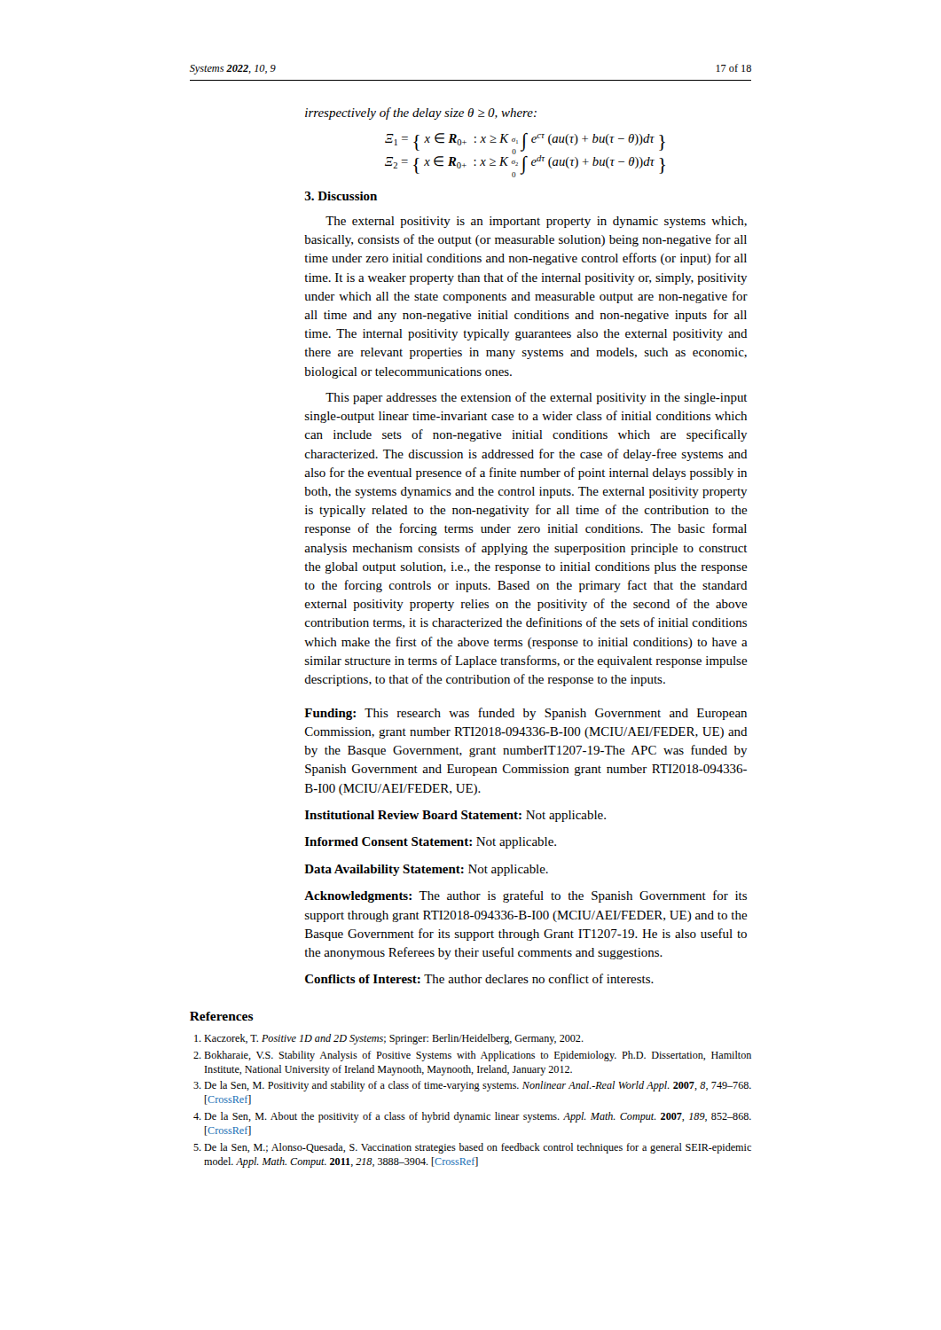Systems 2022, 10, 9
17 of 18
irrespectively of the delay size θ ≥ 0, where:
Ξ 1 = { x ∈ R 0+ : x ≥ K σ 10∫ ecτ (au(τ) + bu(τ − θ))dτ } Ξ 2 = { x ∈ R 0+ : x ≥ K σ 20∫ edτ (au(τ) + bu(τ − θ))dτ }
3. Discussion
The external positivity is an important property in dynamic systems which, basically, consists of the output (or measurable solution) being non-negative for all time under zero initial conditions and non-negative control efforts (or input) for all time. It is a weaker property than that of the internal positivity or, simply, positivity under which all the state components and measurable output are non-negative for all time and any non-negative initial conditions and non-negative inputs for all time. The internal positivity typically guarantees also the external positivity and there are relevant properties in many systems and models, such as economic, biological or telecommunications ones.
This paper addresses the extension of the external positivity in the single-input single-output linear time-invariant case to a wider class of initial conditions which can include sets of non-negative initial conditions which are specifically characterized. The discussion is addressed for the case of delay-free systems and also for the eventual presence of a finite number of point internal delays possibly in both, the systems dynamics and the control inputs. The external positivity property is typically related to the non-negativity for all time of the contribution to the response of the forcing terms under zero initial conditions. The basic formal analysis mechanism consists of applying the superposition principle to construct the global output solution, i.e., the response to initial conditions plus the response to the forcing controls or inputs. Based on the primary fact that the standard external positivity property relies on the positivity of the second of the above contribution terms, it is characterized the definitions of the sets of initial conditions which make the first of the above terms (response to initial conditions) to have a similar structure in terms of Laplace transforms, or the equivalent response impulse descriptions, to that of the contribution of the response to the inputs.
Funding: This research was funded by Spanish Government and European Commission, grant number RTI2018-094336-B-I00 (MCIU/AEI/FEDER, UE) and by the Basque Government, grant numberIT1207-19-The APC was funded by Spanish Government and European Commission grant number RTI2018-094336-B-I00 (MCIU/AEI/FEDER, UE).
Institutional Review Board Statement: Not applicable.
Informed Consent Statement: Not applicable.
Data Availability Statement: Not applicable.
Acknowledgments: The author is grateful to the Spanish Government for its support through grant RTI2018-094336-B-I00 (MCIU/AEI/FEDER, UE) and to the Basque Government for its support through Grant IT1207-19. He is also useful to the anonymous Referees by their useful comments and suggestions.
Conflicts of Interest: The author declares no conflict of interests.
References
Kaczorek, T. Positive 1D and 2D Systems; Springer: Berlin/Heidelberg, Germany, 2002.
Bokharaie, V.S. Stability Analysis of Positive Systems with Applications to Epidemiology. Ph.D. Dissertation, Hamilton Institute, National University of Ireland Maynooth, Maynooth, Ireland, January 2012.
De la Sen, M. Positivity and stability of a class of time-varying systems. Nonlinear Anal.-Real World Appl. 2007, 8, 749–768. [CrossRef]
De la Sen, M. About the positivity of a class of hybrid dynamic linear systems. Appl. Math. Comput. 2007, 189, 852–868. [CrossRef]
De la Sen, M.; Alonso-Quesada, S. Vaccination strategies based on feedback control techniques for a general SEIR-epidemic model. Appl. Math. Comput. 2011, 218, 3888–3904. [CrossRef]